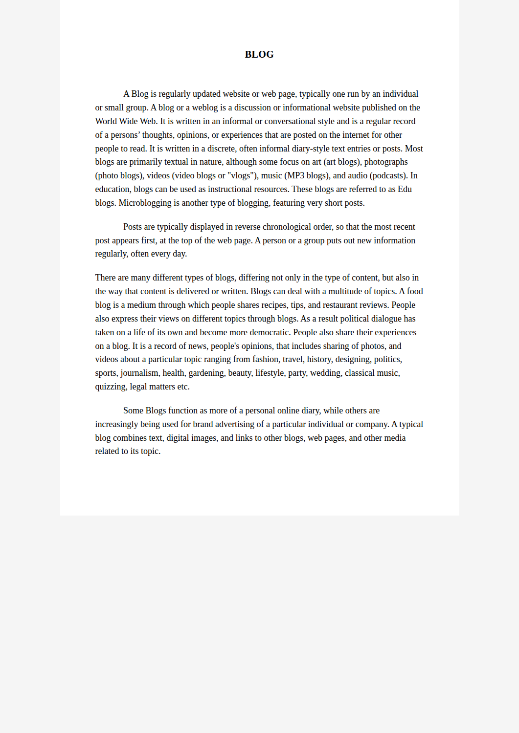BLOG
A Blog is regularly updated website or web page, typically one run by an individual or small group. A blog or a weblog is a discussion or informational website published on the World Wide Web. It is written in an informal or conversational style and is a regular record of a persons’ thoughts, opinions, or experiences that are posted on the internet for other people to read. It is written in a discrete, often informal diary-style text entries or posts. Most blogs are primarily textual in nature, although some focus on art (art blogs), photographs (photo blogs), videos (video blogs or "vlogs"), music (MP3 blogs), and audio (podcasts). In education, blogs can be used as instructional resources. These blogs are referred to as Edu blogs. Microblogging is another type of blogging, featuring very short posts.
Posts are typically displayed in reverse chronological order, so that the most recent post appears first, at the top of the web page. A person or a group puts out new information regularly, often every day.
There are many different types of blogs, differing not only in the type of content, but also in the way that content is delivered or written. Blogs can deal with a multitude of topics. A food blog is a medium through which people shares recipes, tips, and restaurant reviews. People also express their views on different topics through blogs. As a result political dialogue has taken on a life of its own and become more democratic. People also share their experiences on a blog. It is a record of news, people's opinions, that includes sharing of photos, and videos about a particular topic ranging from fashion, travel, history, designing, politics, sports, journalism, health, gardening, beauty, lifestyle, party, wedding, classical music, quizzing, legal matters etc.
Some Blogs function as more of a personal online diary, while others are increasingly being used for brand advertising of a particular individual or company. A typical blog combines text, digital images, and links to other blogs, web pages, and other media related to its topic.